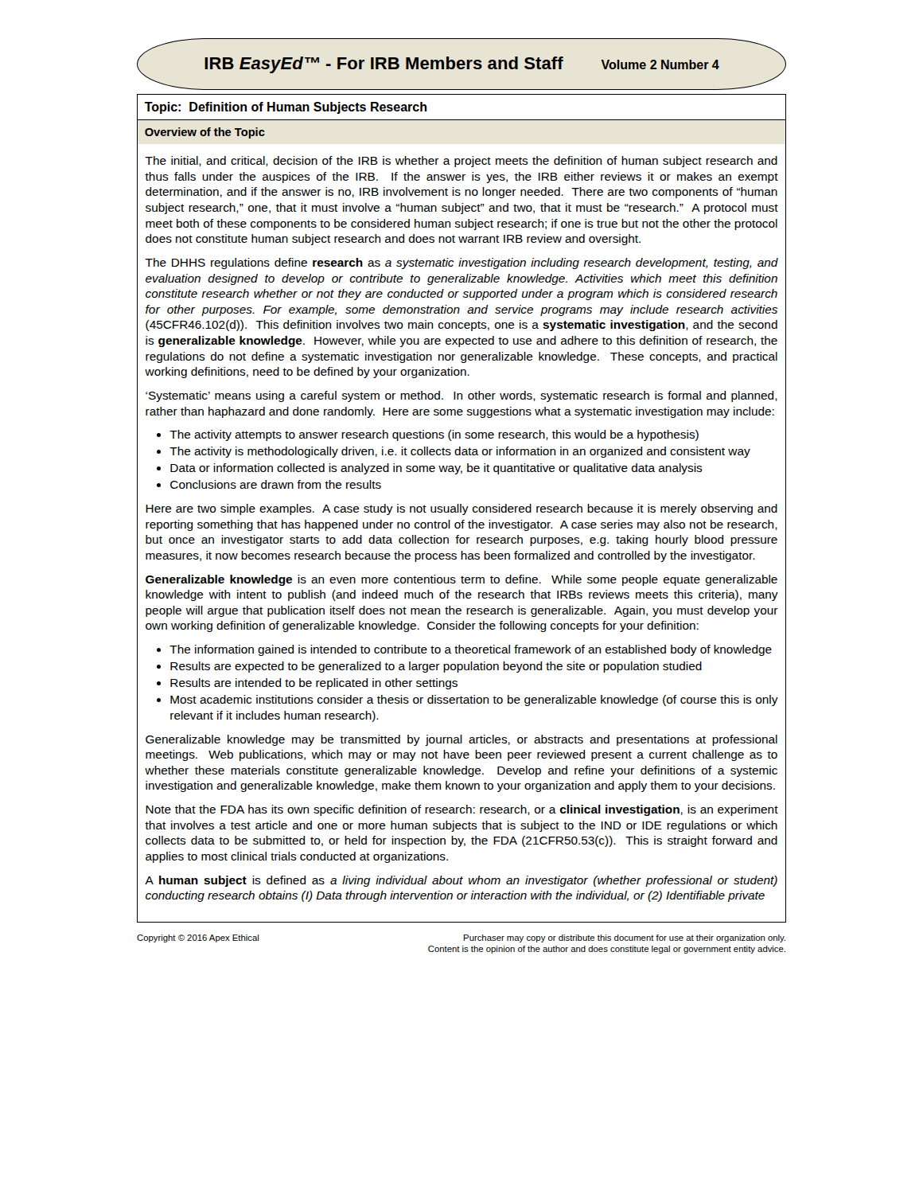IRB EasyEd™ - For IRB Members and Staff
Volume 2 Number 4
Topic: Definition of Human Subjects Research
Overview of the Topic
The initial, and critical, decision of the IRB is whether a project meets the definition of human subject research and thus falls under the auspices of the IRB. If the answer is yes, the IRB either reviews it or makes an exempt determination, and if the answer is no, IRB involvement is no longer needed. There are two components of “human subject research,” one, that it must involve a “human subject” and two, that it must be “research.” A protocol must meet both of these components to be considered human subject research; if one is true but not the other the protocol does not constitute human subject research and does not warrant IRB review and oversight.
The DHHS regulations define research as a systematic investigation including research development, testing, and evaluation designed to develop or contribute to generalizable knowledge. Activities which meet this definition constitute research whether or not they are conducted or supported under a program which is considered research for other purposes. For example, some demonstration and service programs may include research activities (45CFR46.102(d)). This definition involves two main concepts, one is a systematic investigation, and the second is generalizable knowledge. However, while you are expected to use and adhere to this definition of research, the regulations do not define a systematic investigation nor generalizable knowledge. These concepts, and practical working definitions, need to be defined by your organization.
‘Systematic’ means using a careful system or method. In other words, systematic research is formal and planned, rather than haphazard and done randomly. Here are some suggestions what a systematic investigation may include:
The activity attempts to answer research questions (in some research, this would be a hypothesis)
The activity is methodologically driven, i.e. it collects data or information in an organized and consistent way
Data or information collected is analyzed in some way, be it quantitative or qualitative data analysis
Conclusions are drawn from the results
Here are two simple examples. A case study is not usually considered research because it is merely observing and reporting something that has happened under no control of the investigator. A case series may also not be research, but once an investigator starts to add data collection for research purposes, e.g. taking hourly blood pressure measures, it now becomes research because the process has been formalized and controlled by the investigator.
Generalizable knowledge is an even more contentious term to define. While some people equate generalizable knowledge with intent to publish (and indeed much of the research that IRBs reviews meets this criteria), many people will argue that publication itself does not mean the research is generalizable. Again, you must develop your own working definition of generalizable knowledge. Consider the following concepts for your definition:
The information gained is intended to contribute to a theoretical framework of an established body of knowledge
Results are expected to be generalized to a larger population beyond the site or population studied
Results are intended to be replicated in other settings
Most academic institutions consider a thesis or dissertation to be generalizable knowledge (of course this is only relevant if it includes human research).
Generalizable knowledge may be transmitted by journal articles, or abstracts and presentations at professional meetings. Web publications, which may or may not have been peer reviewed present a current challenge as to whether these materials constitute generalizable knowledge. Develop and refine your definitions of a systemic investigation and generalizable knowledge, make them known to your organization and apply them to your decisions.
Note that the FDA has its own specific definition of research: research, or a clinical investigation, is an experiment that involves a test article and one or more human subjects that is subject to the IND or IDE regulations or which collects data to be submitted to, or held for inspection by, the FDA (21CFR50.53(c)). This is straight forward and applies to most clinical trials conducted at organizations.
A human subject is defined as a living individual about whom an investigator (whether professional or student) conducting research obtains (I) Data through intervention or interaction with the individual, or (2) Identifiable private
Copyright © 2016 Apex Ethical
Purchaser may copy or distribute this document for use at their organization only.
Content is the opinion of the author and does constitute legal or government entity advice.